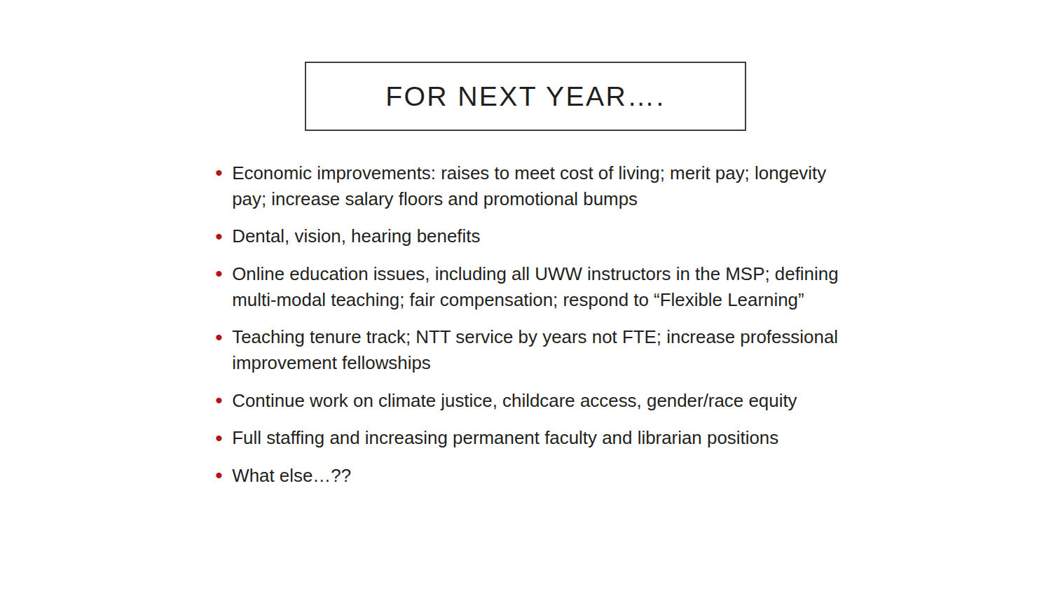For Next Year….
Economic improvements: raises to meet cost of living; merit pay; longevity pay; increase salary floors and promotional bumps
Dental, vision, hearing benefits
Online education issues, including all UWW instructors in the MSP; defining multi-modal teaching; fair compensation; respond to “Flexible Learning”
Teaching tenure track; NTT service by years not FTE; increase professional improvement fellowships
Continue work on climate justice, childcare access, gender/race equity
Full staffing and increasing permanent faculty and librarian positions
What else…??